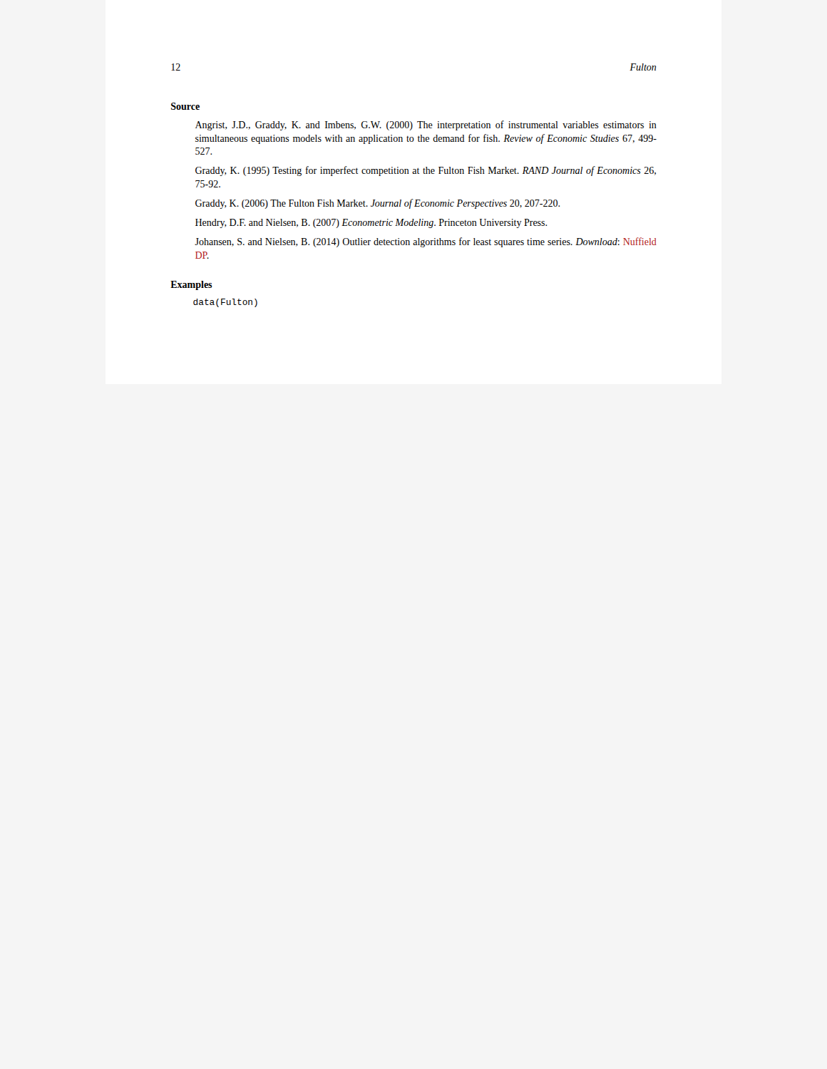12 Fulton
Source
Angrist, J.D., Graddy, K. and Imbens, G.W. (2000) The interpretation of instrumental variables estimators in simultaneous equations models with an application to the demand for fish. Review of Economic Studies 67, 499-527.
Graddy, K. (1995) Testing for imperfect competition at the Fulton Fish Market. RAND Journal of Economics 26, 75-92.
Graddy, K. (2006) The Fulton Fish Market. Journal of Economic Perspectives 20, 207-220.
Hendry, D.F. and Nielsen, B. (2007) Econometric Modeling. Princeton University Press.
Johansen, S. and Nielsen, B. (2014) Outlier detection algorithms for least squares time series. Download: Nuffield DP.
Examples
data(Fulton)